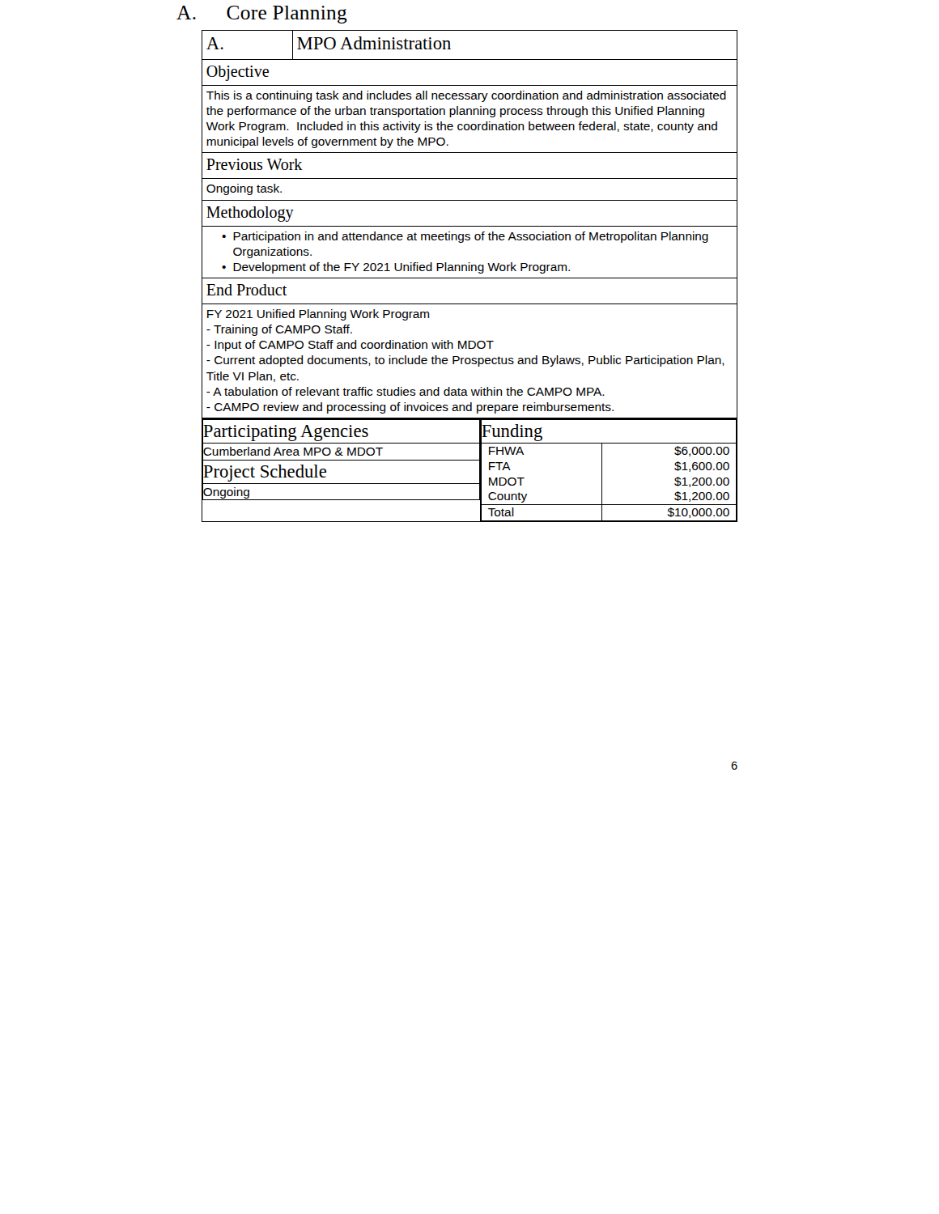A. Core Planning
| A. | MPO Administration |
| Objective |
| This is a continuing task and includes all necessary coordination and administration associated the performance of the urban transportation planning process through this Unified Planning Work Program. Included in this activity is the coordination between federal, state, county and municipal levels of government by the MPO. |
| Previous Work |
| Ongoing task. |
| Methodology |
| Participation in and attendance at meetings of the Association of Metropolitan Planning Organizations. Development of the FY 2021 Unified Planning Work Program. |
| End Product |
| FY 2021 Unified Planning Work Program - Training of CAMPO Staff. - Input of CAMPO Staff and coordination with MDOT - Current adopted documents, to include the Prospectus and Bylaws, Public Participation Plan, Title VI Plan, etc. - A tabulation of relevant traffic studies and data within the CAMPO MPA. - CAMPO review and processing of invoices and prepare reimbursements. |
| / Participating Agencies / / Cumberland Area MPO & MDOT / / Project Schedule / / Ongoing / | / Funding / / / FHWA / $6,000.00 / / FTA / $1,600.00 / / MDOT / $1,200.00 / / County / $1,200.00 / / Total / $10,000.00 / / |
6